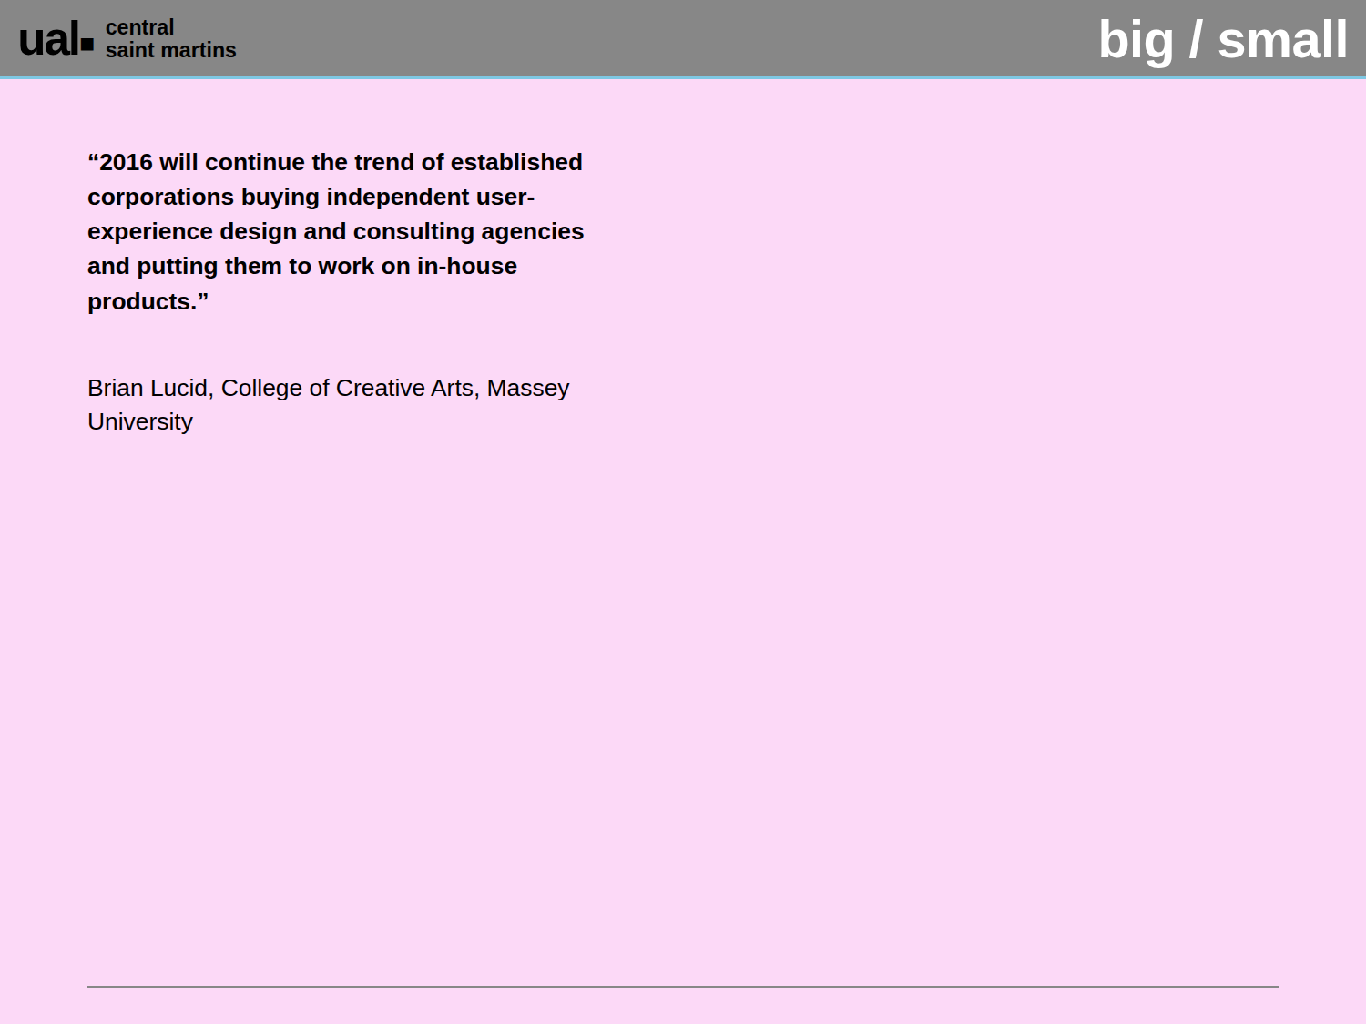ual■ central
saint martins
big / small
“2016 will continue the trend of established corporations buying independent user-experience design and consulting agencies and putting them to work on in-house products.”
Brian Lucid, College of Creative Arts, Massey University